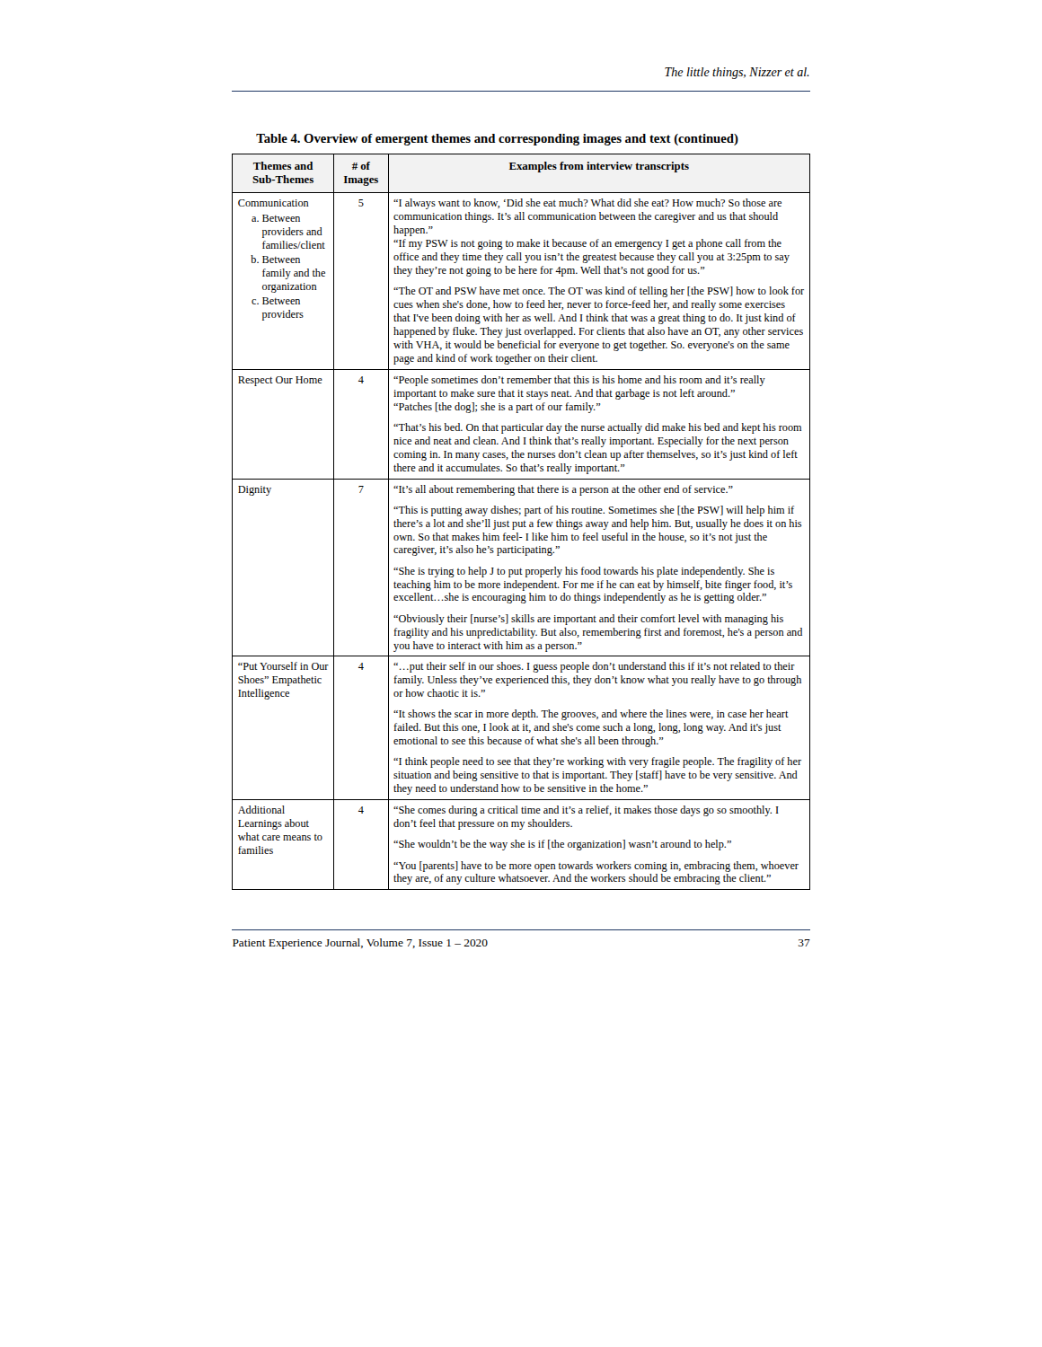The little things, Nizzer et al.
Table 4. Overview of emergent themes and corresponding images and text (continued)
| Themes and Sub-Themes | # of Images | Examples from interview transcripts |
| --- | --- | --- |
| Communication Between providers and families/client Between family and the organization Between providers | 5 | “I always want to know, ‘Did she eat much? What did she eat? How much? So those are communication things. It’s all communication between the caregiver and us that should happen.” “If my PSW is not going to make it because of an emergency I get a phone call from the office and they time they call you isn’t the greatest because they call you at 3:25pm to say they they’re not going to be here for 4pm. Well that’s not good for us.” “The OT and PSW have met once. The OT was kind of telling her [the PSW] how to look for cues when she's done, how to feed her, never to force-feed her, and really some exercises that I've been doing with her as well. And I think that was a great thing to do. It just kind of happened by fluke. They just overlapped. For clients that also have an OT, any other services with VHA, it would be beneficial for everyone to get together. So. everyone's on the same page and kind of work together on their client. |
| Respect Our Home | 4 | “People sometimes don’t remember that this is his home and his room and it’s really important to make sure that it stays neat. And that garbage is not left around.” “Patches [the dog]; she is a part of our family.” “That’s his bed. On that particular day the nurse actually did make his bed and kept his room nice and neat and clean. And I think that’s really important. Especially for the next person coming in. In many cases, the nurses don’t clean up after themselves, so it’s just kind of left there and it accumulates. So that’s really important.” |
| Dignity | 7 | “It’s all about remembering that there is a person at the other end of service.” “This is putting away dishes; part of his routine. Sometimes she [the PSW] will help him if there’s a lot and she’ll just put a few things away and help him. But, usually he does it on his own. So that makes him feel- I like him to feel useful in the house, so it’s not just the caregiver, it’s also he’s participating.” “She is trying to help J to put properly his food towards his plate independently. She is teaching him to be more independent. For me if he can eat by himself, bite finger food, it’s excellent…she is encouraging him to do things independently as he is getting older.” “Obviously their [nurse’s] skills are important and their comfort level with managing his fragility and his unpredictability. But also, remembering first and foremost, he's a person and you have to interact with him as a person.” |
| “Put Yourself in Our Shoes” Empathetic Intelligence | 4 | “…put their self in our shoes. I guess people don’t understand this if it’s not related to their family. Unless they’ve experienced this, they don’t know what you really have to go through or how chaotic it is.” “It shows the scar in more depth. The grooves, and where the lines were, in case her heart failed. But this one, I look at it, and she's come such a long, long, long way. And it's just emotional to see this because of what she's all been through.” “I think people need to see that they’re working with very fragile people. The fragility of her situation and being sensitive to that is important. They [staff] have to be very sensitive. And they need to understand how to be sensitive in the home.” |
| Additional Learnings about what care means to families | 4 | “She comes during a critical time and it’s a relief, it makes those days go so smoothly. I don’t feel that pressure on my shoulders. “She wouldn’t be the way she is if [the organization] wasn’t around to help.” “You [parents] have to be more open towards workers coming in, embracing them, whoever they are, of any culture whatsoever. And the workers should be embracing the client.” |
Patient Experience Journal, Volume 7, Issue 1 – 2020 37